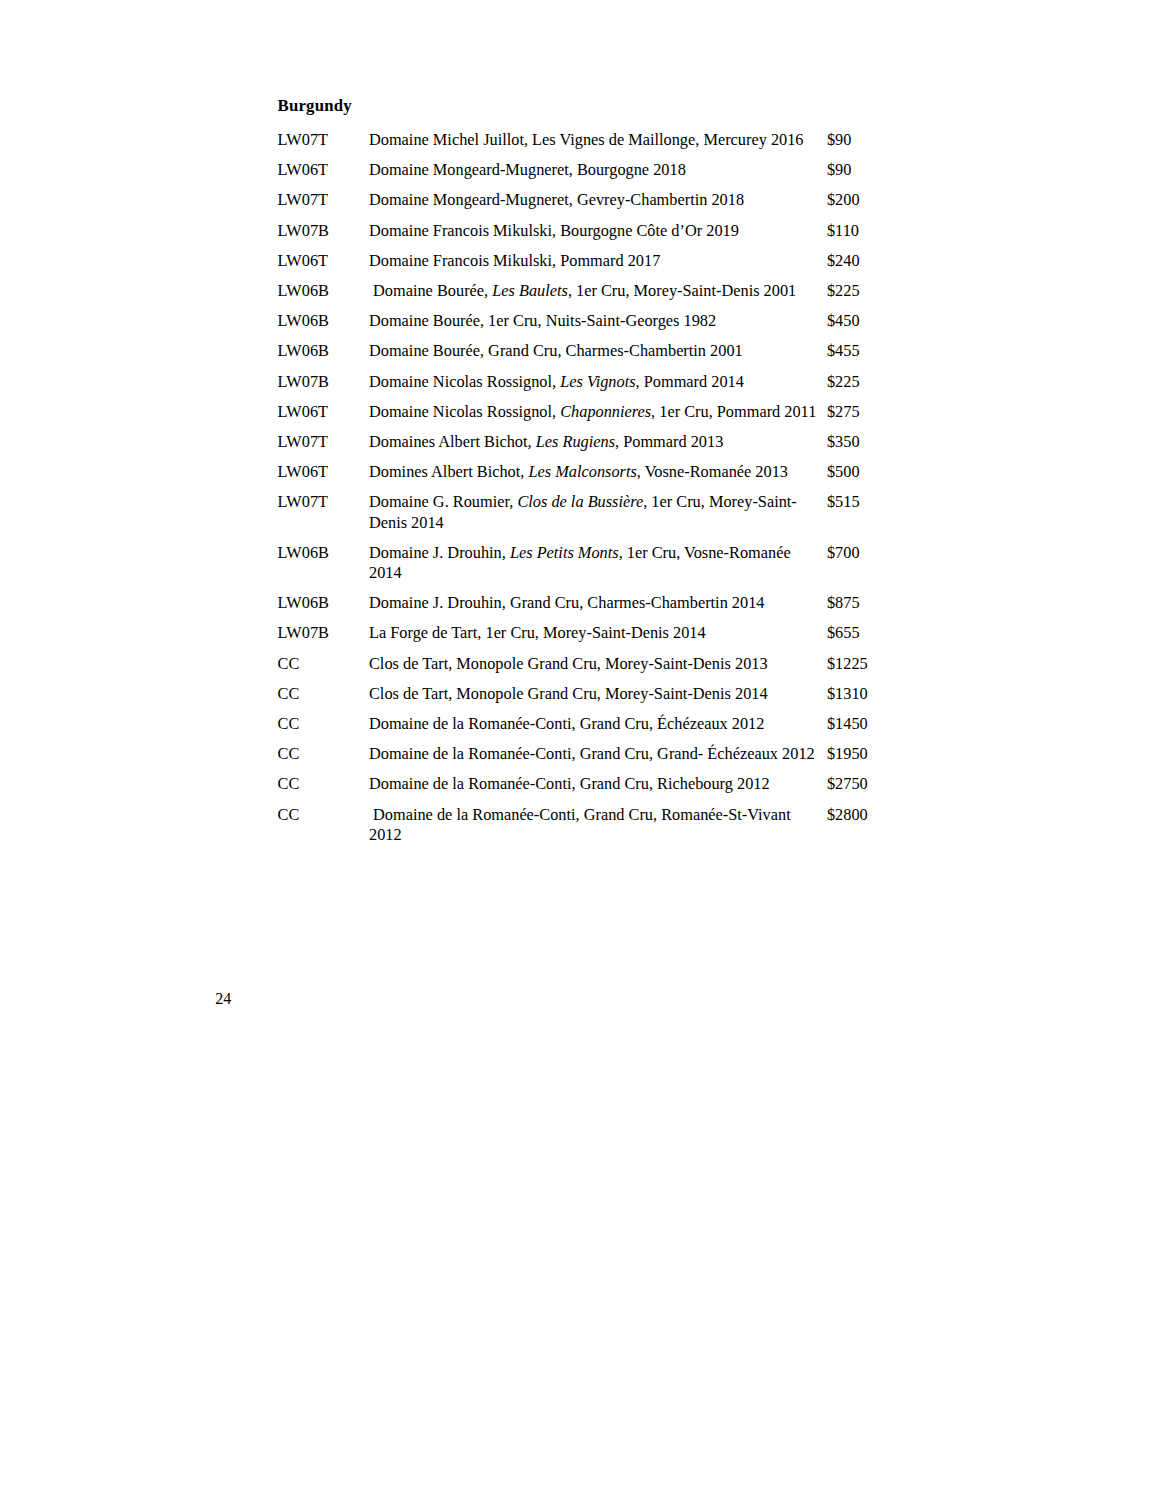Burgundy
| LW07T | Domaine Michel Juillot, Les Vignes de Maillonge, Mercurey 2016 | $90 |
| LW06T | Domaine Mongeard-Mugneret, Bourgogne 2018 | $90 |
| LW07T | Domaine Mongeard-Mugneret, Gevrey-Chambertin 2018 | $200 |
| LW07B | Domaine Francois Mikulski, Bourgogne Côte d’Or 2019 | $110 |
| LW06T | Domaine Francois Mikulski, Pommard 2017 | $240 |
| LW06B | Domaine Bourée , Les Baulets , 1er Cru, Morey-Saint-Denis 2001 | $225 |
| LW06B | Domaine Bourée, 1er Cru, Nuits-Saint-Georges 1982 | $450 |
| LW06B | Domaine Bourée, Grand Cru, Charmes-Chambertin 2001 | $455 |
| LW07B | Domaine Nicolas Rossignol , Les Vignots , Pommard 2014 | $225 |
| LW06T | Domaine Nicolas Rossignol, Chaponnieres , 1er Cru, Pommard 2011 | $275 |
| LW07T | Domaines Albert Bichot , Les Rugiens , Pommard 2013 | $350 |
| LW06T | Domines Albert Bichot, Les Malconsorts , Vosne-Romanée 2013 | $500 |
| LW07T | Domaine G. Roumier, Clos de la Bussière, 1er Cru, Morey-Saint-Denis 2014 | $515 |
| LW06B | Domaine J. Drouhin , Les Petits Monts , 1er Cru, Vosne-Romanée 2014 | $700 |
| LW06B | Domaine J. Drouhin, Grand Cru, Charmes-Chambertin 2014 | $875 |
| LW07B | La Forge de Tart, 1er Cru, Morey-Saint-Denis 2014 | $655 |
| CC | Clos de Tart, Monopole Grand Cru, Morey-Saint-Denis 2013 | $1225 |
| CC | Clos de Tart, Monopole Grand Cru, Morey-Saint-Denis 2014 | $1310 |
| CC | Domaine de la Romanée-Conti, Grand Cru, Échézeaux 2012 | $1450 |
| CC | Domaine de la Romanée-Conti, Grand Cru, Grand- Échézeaux 2012 | $1950 |
| CC | Domaine de la Romanée-Conti, Grand Cru, Richebourg 2012 | $2750 |
| CC | Domaine de la Romanée-Conti, Grand Cru, Romanée-St-Vivant 2012 | $2800 |
24